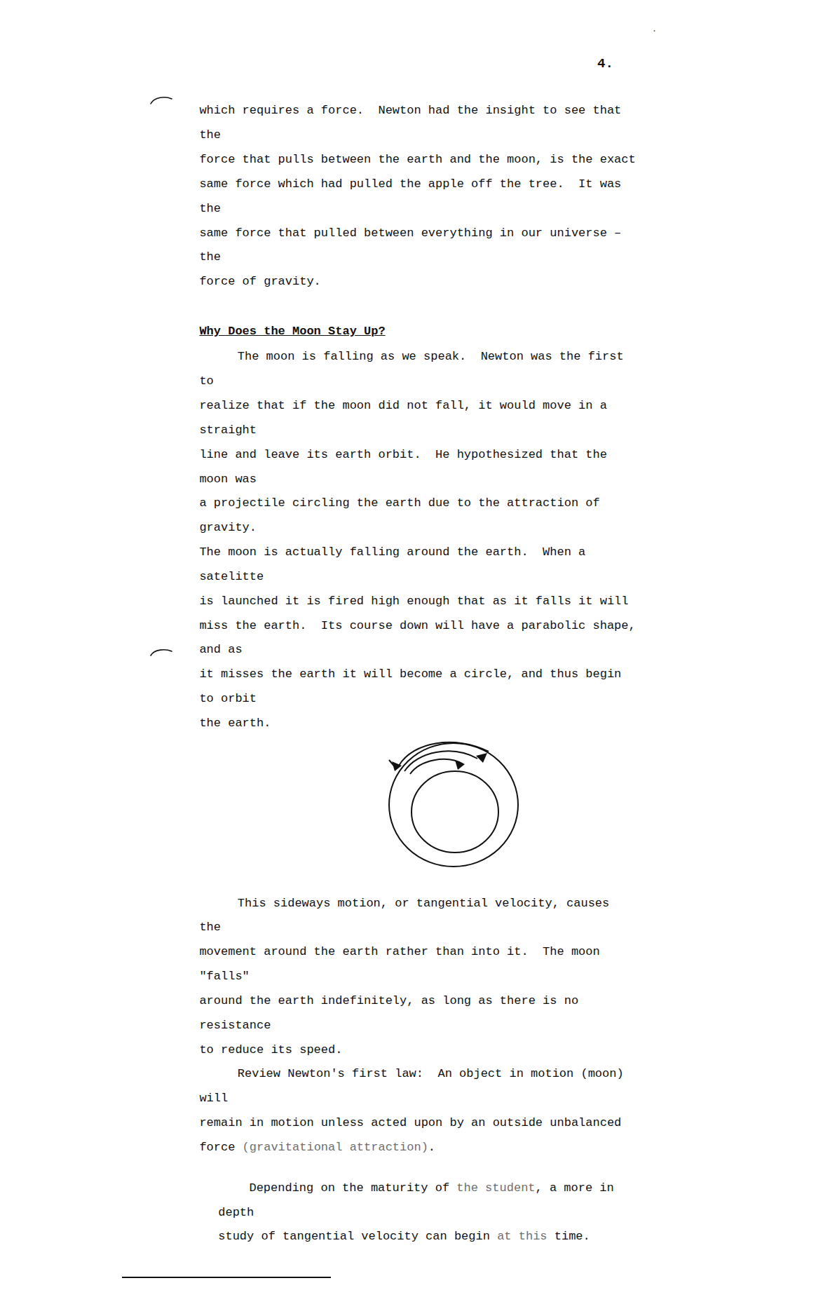.
4.
which requires a force. Newton had the insight to see that the
force that pulls between the earth and the moon, is the exact
same force which had pulled the apple off the tree. It was the
same force that pulled between everything in our universe – the
force of gravity.
Why Does the Moon Stay Up?
The moon is falling as we speak. Newton was the first to
realize that if the moon did not fall, it would move in a straight
line and leave its earth orbit. He hypothesized that the moon was
a projectile circling the earth due to the attraction of gravity.
The moon is actually falling around the earth. When a satelitte
is launched it is fired high enough that as it falls it will
miss the earth. Its course down will have a parabolic shape, and as
it misses the earth it will become a circle, and thus begin to orbit
the earth.
This sideways motion, or tangential velocity, causes the
movement around the earth rather than into it. The moon "falls"
around the earth indefinitely, as long as there is no resistance
to reduce its speed.
Review Newton's first law: An object in motion (moon) will
remain in motion unless acted upon by an outside unbalanced
force (gravitational attraction).
Depending on the maturity of the student, a more in depth
study of tangential velocity can begin at this time.